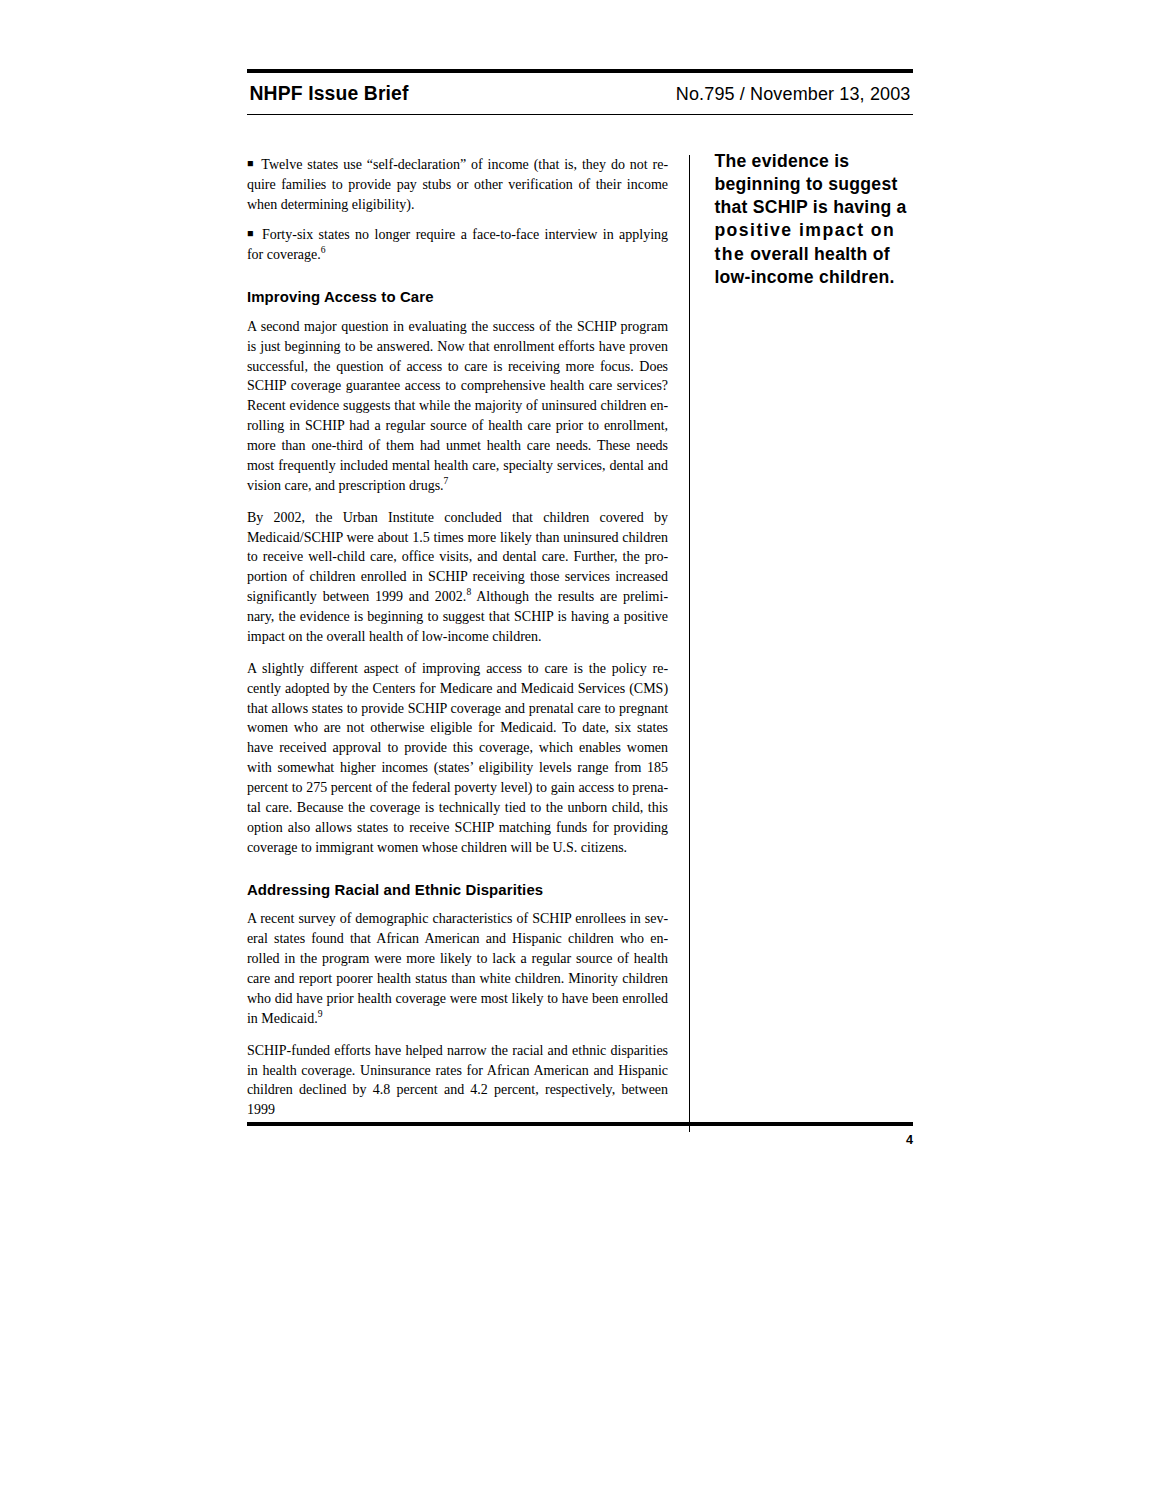NHPF Issue Brief
No.795 / November 13, 2003
■Twelve states use “self-declaration” of income (that is, they do not require families to provide pay stubs or other verification of their income when determining eligibility).
■Forty-six states no longer require a face-to-face interview in applying for coverage.6
Improving Access to Care
A second major question in evaluating the success of the SCHIP program is just beginning to be answered. Now that enrollment efforts have proven successful, the question of access to care is receiving more focus. Does SCHIP coverage guarantee access to comprehensive health care services? Recent evidence suggests that while the majority of uninsured children enrolling in SCHIP had a regular source of health care prior to enrollment, more than one-third of them had unmet health care needs. These needs most frequently included mental health care, specialty services, dental and vision care, and prescription drugs.7
By 2002, the Urban Institute concluded that children covered by Medicaid/SCHIP were about 1.5 times more likely than uninsured children to receive well-child care, office visits, and dental care. Further, the proportion of children enrolled in SCHIP receiving those services increased significantly between 1999 and 2002.8 Although the results are preliminary, the evidence is beginning to suggest that SCHIP is having a positive impact on the overall health of low-income children.
A slightly different aspect of improving access to care is the policy recently adopted by the Centers for Medicare and Medicaid Services (CMS) that allows states to provide SCHIP coverage and prenatal care to pregnant women who are not otherwise eligible for Medicaid. To date, six states have received approval to provide this coverage, which enables women with somewhat higher incomes (states’ eligibility levels range from 185 percent to 275 percent of the federal poverty level) to gain access to prenatal care. Because the coverage is technically tied to the unborn child, this option also allows states to receive SCHIP matching funds for providing coverage to immigrant women whose children will be U.S. citizens.
Addressing Racial and Ethnic Disparities
A recent survey of demographic characteristics of SCHIP enrollees in several states found that African American and Hispanic children who enrolled in the program were more likely to lack a regular source of health care and report poorer health status than white children. Minority children who did have prior health coverage were most likely to have been enrolled in Medicaid.9
SCHIP-funded efforts have helped narrow the racial and ethnic disparities in health coverage. Uninsurance rates for African American and Hispanic children declined by 4.8 percent and 4.2 percent, respectively, between 1999
The evidence is beginning to suggest that SCHIP is having a positive impact on the overall health of low-income children.
4